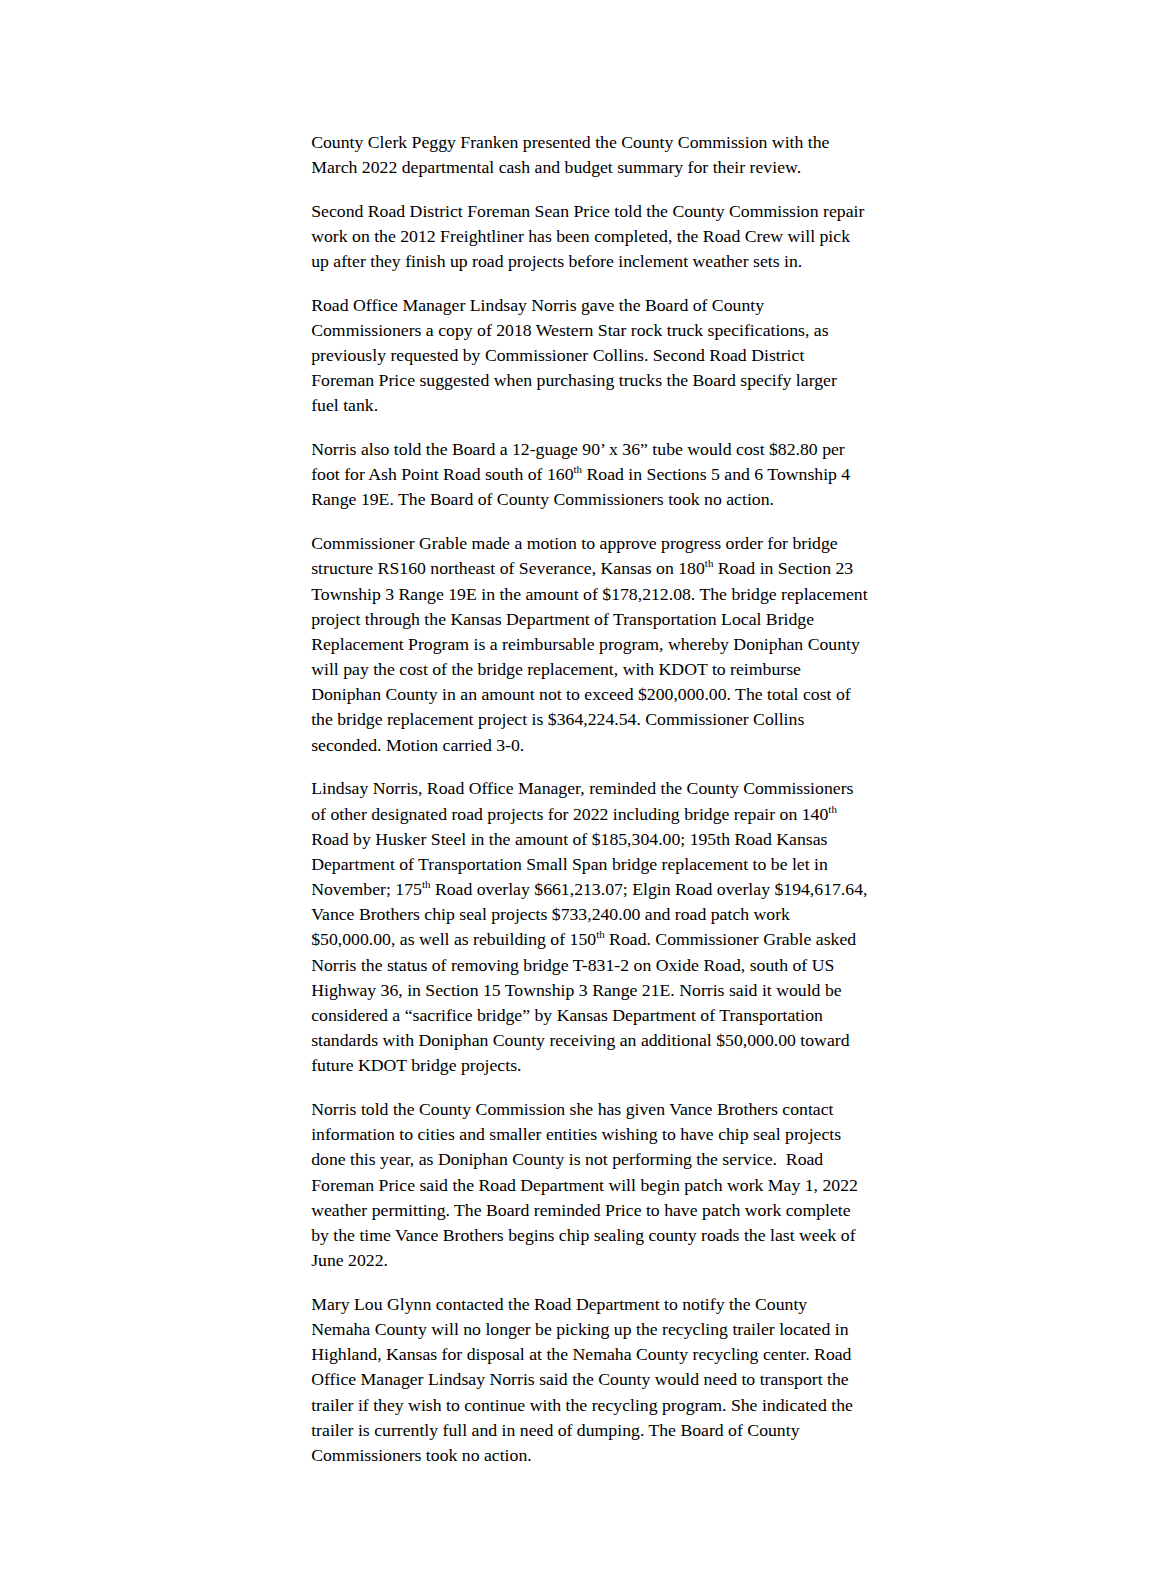County Clerk Peggy Franken presented the County Commission with the March 2022 departmental cash and budget summary for their review.
Second Road District Foreman Sean Price told the County Commission repair work on the 2012 Freightliner has been completed, the Road Crew will pick up after they finish up road projects before inclement weather sets in.
Road Office Manager Lindsay Norris gave the Board of County Commissioners a copy of 2018 Western Star rock truck specifications, as previously requested by Commissioner Collins. Second Road District Foreman Price suggested when purchasing trucks the Board specify larger fuel tank.
Norris also told the Board a 12-guage 90’ x 36” tube would cost $82.80 per foot for Ash Point Road south of 160th Road in Sections 5 and 6 Township 4 Range 19E. The Board of County Commissioners took no action.
Commissioner Grable made a motion to approve progress order for bridge structure RS160 northeast of Severance, Kansas on 180th Road in Section 23 Township 3 Range 19E in the amount of $178,212.08. The bridge replacement project through the Kansas Department of Transportation Local Bridge Replacement Program is a reimbursable program, whereby Doniphan County will pay the cost of the bridge replacement, with KDOT to reimburse Doniphan County in an amount not to exceed $200,000.00. The total cost of the bridge replacement project is $364,224.54. Commissioner Collins seconded. Motion carried 3-0.
Lindsay Norris, Road Office Manager, reminded the County Commissioners of other designated road projects for 2022 including bridge repair on 140th Road by Husker Steel in the amount of $185,304.00; 195th Road Kansas Department of Transportation Small Span bridge replacement to be let in November; 175th Road overlay $661,213.07; Elgin Road overlay $194,617.64, Vance Brothers chip seal projects $733,240.00 and road patch work $50,000.00, as well as rebuilding of 150th Road. Commissioner Grable asked Norris the status of removing bridge T-831-2 on Oxide Road, south of US Highway 36, in Section 15 Township 3 Range 21E. Norris said it would be considered a “sacrifice bridge” by Kansas Department of Transportation standards with Doniphan County receiving an additional $50,000.00 toward future KDOT bridge projects.
Norris told the County Commission she has given Vance Brothers contact information to cities and smaller entities wishing to have chip seal projects done this year, as Doniphan County is not performing the service. Road Foreman Price said the Road Department will begin patch work May 1, 2022 weather permitting. The Board reminded Price to have patch work complete by the time Vance Brothers begins chip sealing county roads the last week of June 2022.
Mary Lou Glynn contacted the Road Department to notify the County Nemaha County will no longer be picking up the recycling trailer located in Highland, Kansas for disposal at the Nemaha County recycling center. Road Office Manager Lindsay Norris said the County would need to transport the trailer if they wish to continue with the recycling program. She indicated the trailer is currently full and in need of dumping. The Board of County Commissioners took no action.